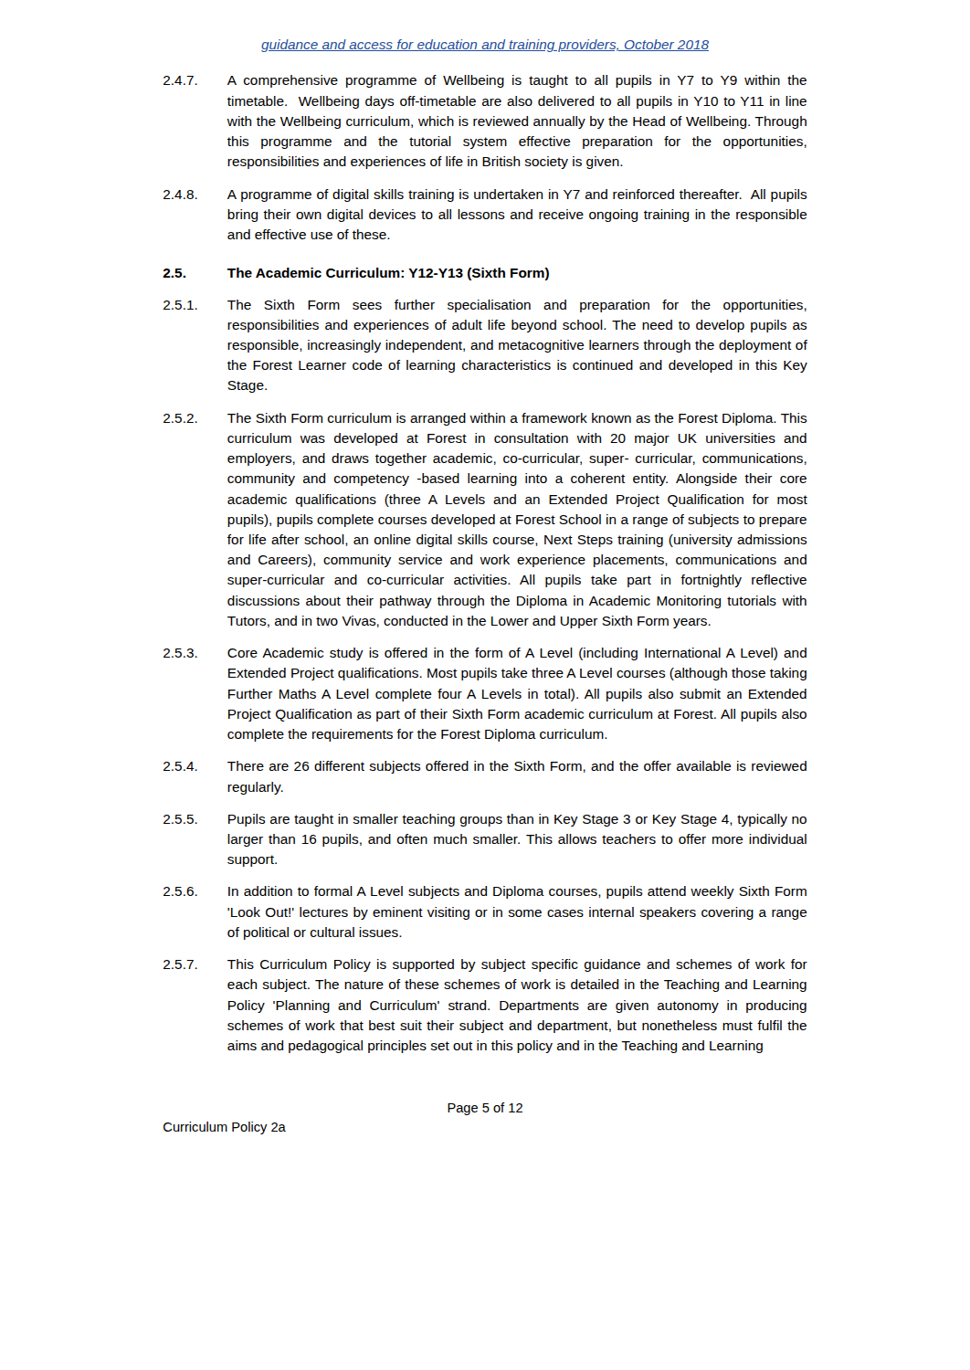guidance and access for education and training providers, October 2018
2.4.7. A comprehensive programme of Wellbeing is taught to all pupils in Y7 to Y9 within the timetable. Wellbeing days off-timetable are also delivered to all pupils in Y10 to Y11 in line with the Wellbeing curriculum, which is reviewed annually by the Head of Wellbeing. Through this programme and the tutorial system effective preparation for the opportunities, responsibilities and experiences of life in British society is given.
2.4.8. A programme of digital skills training is undertaken in Y7 and reinforced thereafter. All pupils bring their own digital devices to all lessons and receive ongoing training in the responsible and effective use of these.
2.5. The Academic Curriculum: Y12-Y13 (Sixth Form)
2.5.1. The Sixth Form sees further specialisation and preparation for the opportunities, responsibilities and experiences of adult life beyond school. The need to develop pupils as responsible, increasingly independent, and metacognitive learners through the deployment of the Forest Learner code of learning characteristics is continued and developed in this Key Stage.
2.5.2. The Sixth Form curriculum is arranged within a framework known as the Forest Diploma. This curriculum was developed at Forest in consultation with 20 major UK universities and employers, and draws together academic, co-curricular, super- curricular, communications, community and competency -based learning into a coherent entity. Alongside their core academic qualifications (three A Levels and an Extended Project Qualification for most pupils), pupils complete courses developed at Forest School in a range of subjects to prepare for life after school, an online digital skills course, Next Steps training (university admissions and Careers), community service and work experience placements, communications and super-curricular and co-curricular activities. All pupils take part in fortnightly reflective discussions about their pathway through the Diploma in Academic Monitoring tutorials with Tutors, and in two Vivas, conducted in the Lower and Upper Sixth Form years.
2.5.3. Core Academic study is offered in the form of A Level (including International A Level) and Extended Project qualifications. Most pupils take three A Level courses (although those taking Further Maths A Level complete four A Levels in total). All pupils also submit an Extended Project Qualification as part of their Sixth Form academic curriculum at Forest. All pupils also complete the requirements for the Forest Diploma curriculum.
2.5.4. There are 26 different subjects offered in the Sixth Form, and the offer available is reviewed regularly.
2.5.5. Pupils are taught in smaller teaching groups than in Key Stage 3 or Key Stage 4, typically no larger than 16 pupils, and often much smaller. This allows teachers to offer more individual support.
2.5.6. In addition to formal A Level subjects and Diploma courses, pupils attend weekly Sixth Form 'Look Out!' lectures by eminent visiting or in some cases internal speakers covering a range of political or cultural issues.
2.5.7. This Curriculum Policy is supported by subject specific guidance and schemes of work for each subject. The nature of these schemes of work is detailed in the Teaching and Learning Policy 'Planning and Curriculum' strand. Departments are given autonomy in producing schemes of work that best suit their subject and department, but nonetheless must fulfil the aims and pedagogical principles set out in this policy and in the Teaching and Learning
Page 5 of 12
Curriculum Policy 2a